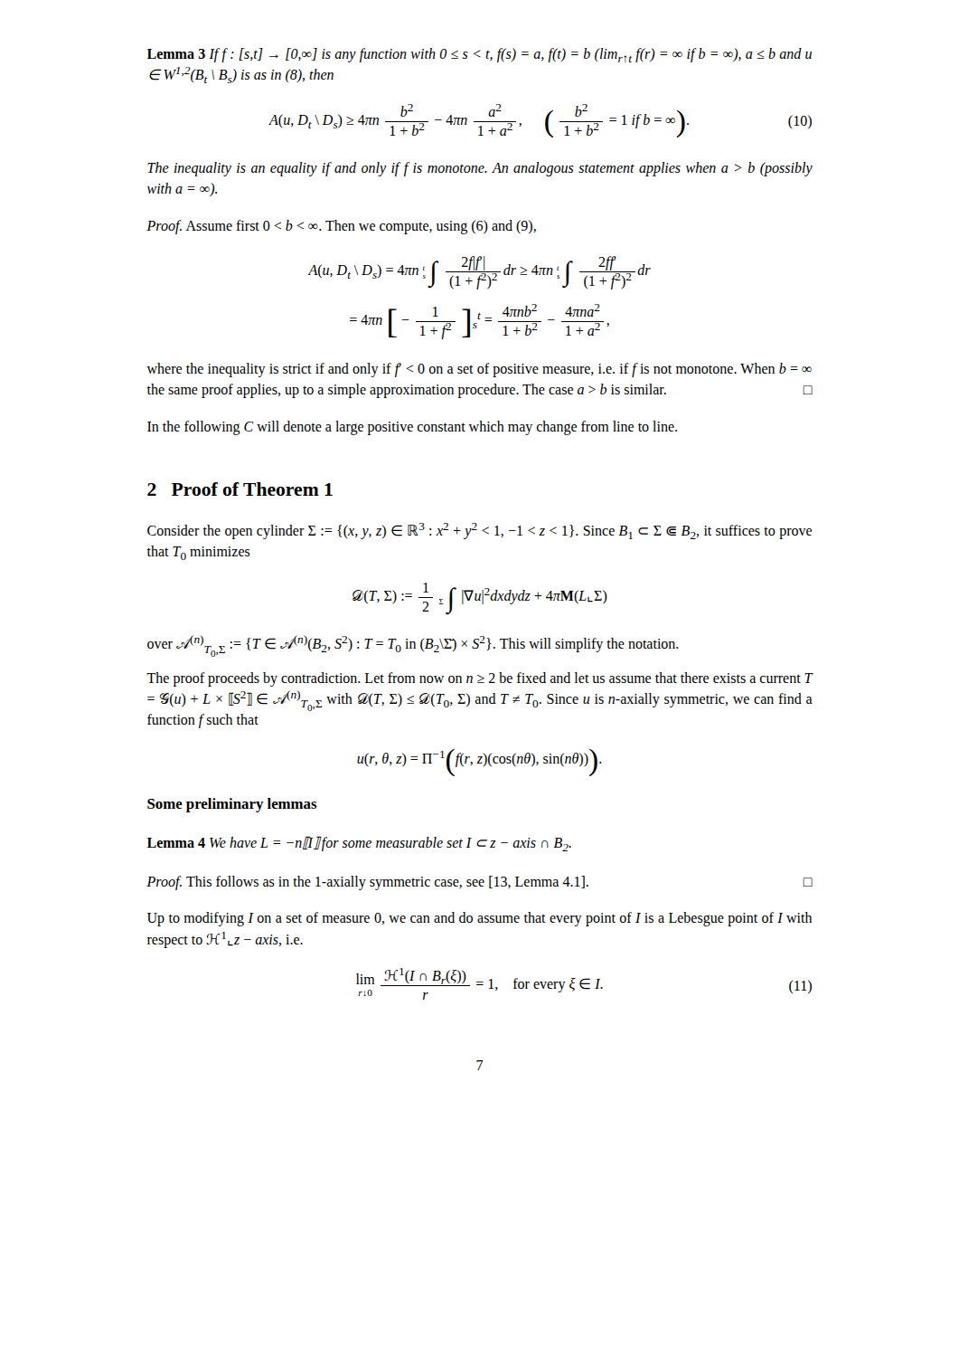Lemma 3 If f : [s,t] → [0,∞] is any function with 0 ≤ s < t, f(s) = a, f(t) = b (limr↑t f(r) = ∞ if b = ∞), a ≤ b and u ∈ W1,2(Bt \ Bs) is as in (8), then
A(u, Dt \ Ds) ≥ 4πn b21 + b2 − 4πn a21 + a2, ( b21 + b2 = 1 if b = ∞).
(10)
The inequality is an equality if and only if f is monotone. An analogous statement applies when a > b (possibly with a = ∞).
Proof. Assume first 0 < b < ∞. Then we compute, using (6) and (9),
A(u, Dt \ Ds) = 4πn ts∫ 2f|f′|(1 + f2)2 dr ≥ 4πn ts∫ 2ff′(1 + f2)2 dr
= 4πn [ − 11 + f2 ]st = 4πnb21 + b2 − 4πna21 + a2,
where the inequality is strict if and only if f′ < 0 on a set of positive measure, i.e. if f is not monotone. When b = ∞ the same proof applies, up to a simple approximation procedure. The case a > b is similar. □
In the following C will denote a large positive constant which may change from line to line.
2 Proof of Theorem 1
Consider the open cylinder Σ := {(x, y, z) ∈ ℝ3 : x2 + y2 < 1, −1 < z < 1}. Since B1 ⊂ Σ ⋐ B2, it suffices to prove that T0 minimizes
𝒟(T, Σ) := 12 Σ∫ |∇u|2dxdydz + 4πM(L⌞Σ)
over 𝒜(n)T0,Σ := {T ∈ 𝒜(n)(B2, S2) : T = T0 in (B2\Σ̄) × S2}. This will simplify the notation.
The proof proceeds by contradiction. Let from now on n ≥ 2 be fixed and let us assume that there exists a current T = 𝒢(u) + L × ⟦S2⟧ ∈ 𝒜(n)T0,Σ with 𝒟(T, Σ) ≤ 𝒟(T0, Σ) and T ≠ T0. Since u is n-axially symmetric, we can find a function f such that
u(r, θ, z) = Π−1(f(r, z)(cos(nθ), sin(nθ))).
Some preliminary lemmas
Lemma 4 We have L = −n⟦I⟧ for some measurable set I ⊂ z − axis ∩ B2.
Proof. This follows as in the 1-axially symmetric case, see [13, Lemma 4.1]. □
Up to modifying I on a set of measure 0, we can and do assume that every point of I is a Lebesgue point of I with respect to ℋ1⌞z − axis, i.e.
lim r↓0 ℋ1(I ∩ Br(ξ)) r = 1, for every ξ ∈ I.
(11)
7